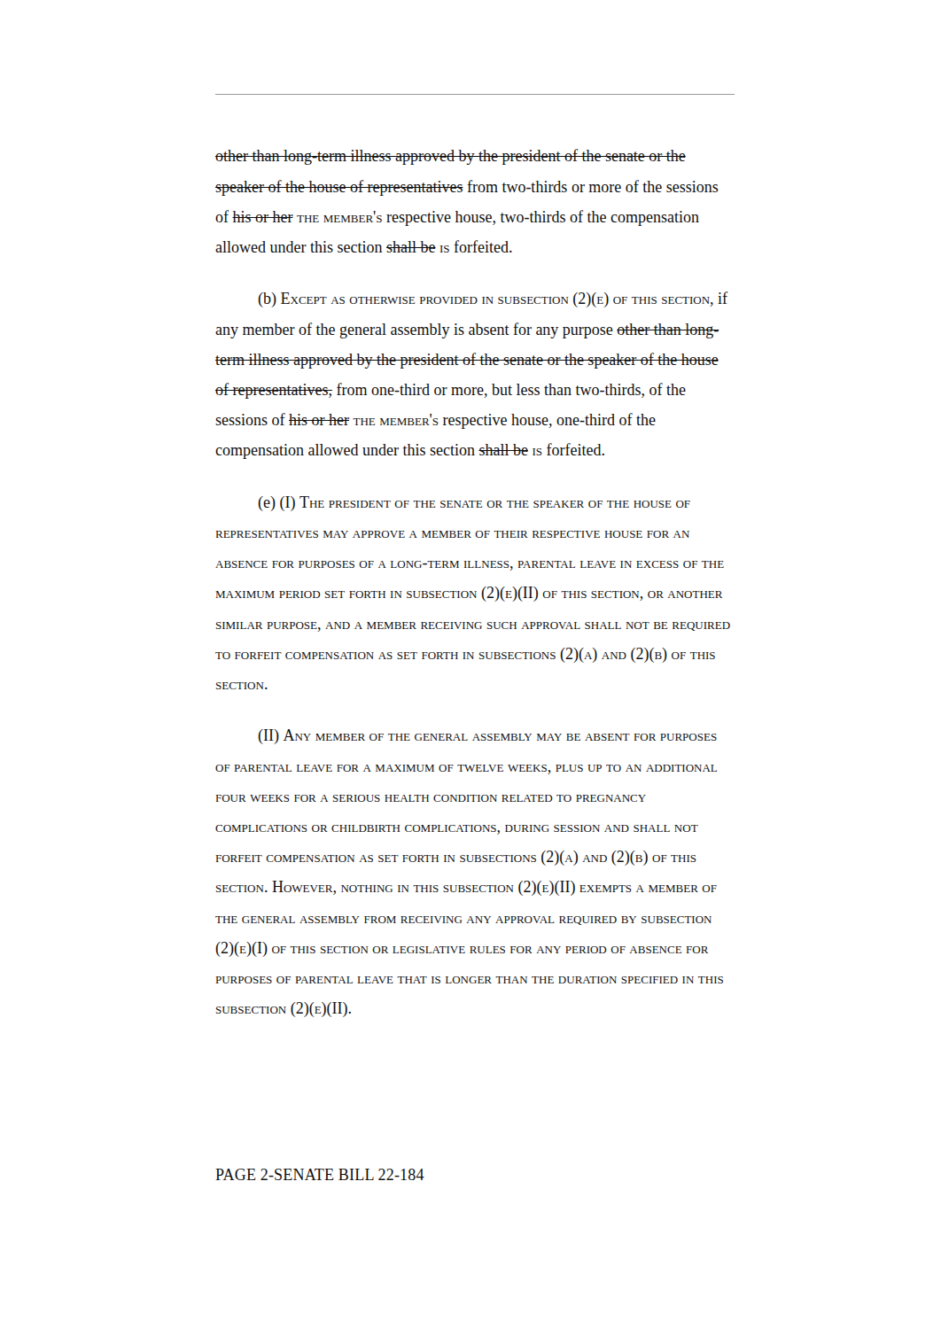other than long-term illness approved by the president of the senate or the speaker of the house of representatives from two-thirds or more of the sessions of his or her the member's respective house, two-thirds of the compensation allowed under this section shall be is forfeited.
(b) Except as otherwise provided in subsection (2)(e) of this section, if any member of the general assembly is absent for any purpose other than long-term illness approved by the president of the senate or the speaker of the house of representatives, from one-third or more, but less than two-thirds, of the sessions of his or her the member's respective house, one-third of the compensation allowed under this section shall be is forfeited.
(e) (I) The president of the senate or the speaker of the house of representatives may approve a member of their respective house for an absence for purposes of a long-term illness, parental leave in excess of the maximum period set forth in subsection (2)(e)(II) of this section, or another similar purpose, and a member receiving such approval shall not be required to forfeit compensation as set forth in subsections (2)(a) and (2)(b) of this section.
(II) Any member of the general assembly may be absent for purposes of parental leave for a maximum of twelve weeks, plus up to an additional four weeks for a serious health condition related to pregnancy complications or childbirth complications, during session and shall not forfeit compensation as set forth in subsections (2)(a) and (2)(b) of this section. However, nothing in this subsection (2)(e)(II) exempts a member of the general assembly from receiving any approval required by subsection (2)(e)(I) of this section or legislative rules for any period of absence for purposes of parental leave that is longer than the duration specified in this subsection (2)(e)(II).
PAGE 2-SENATE BILL 22-184